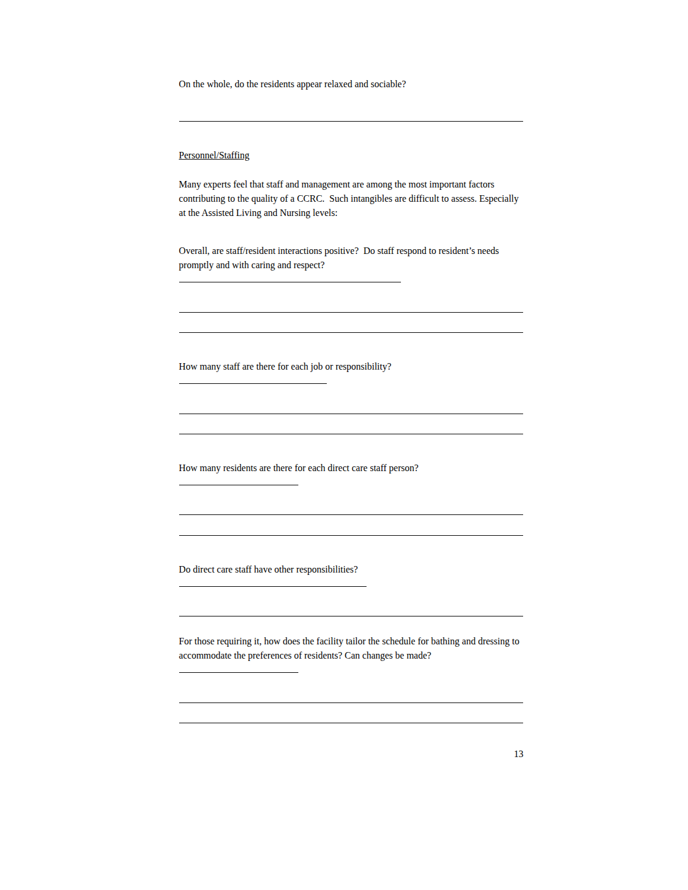On the whole, do the residents appear relaxed and sociable?
Personnel/Staffing
Many experts feel that staff and management are among the most important factors contributing to the quality of a CCRC. Such intangibles are difficult to assess. Especially at the Assisted Living and Nursing levels:
Overall, are staff/resident interactions positive? Do staff respond to resident’s needs promptly and with caring and respect?
How many staff are there for each job or responsibility?
How many residents are there for each direct care staff person?
Do direct care staff have other responsibilities?
For those requiring it, how does the facility tailor the schedule for bathing and dressing to accommodate the preferences of residents? Can changes be made?
13